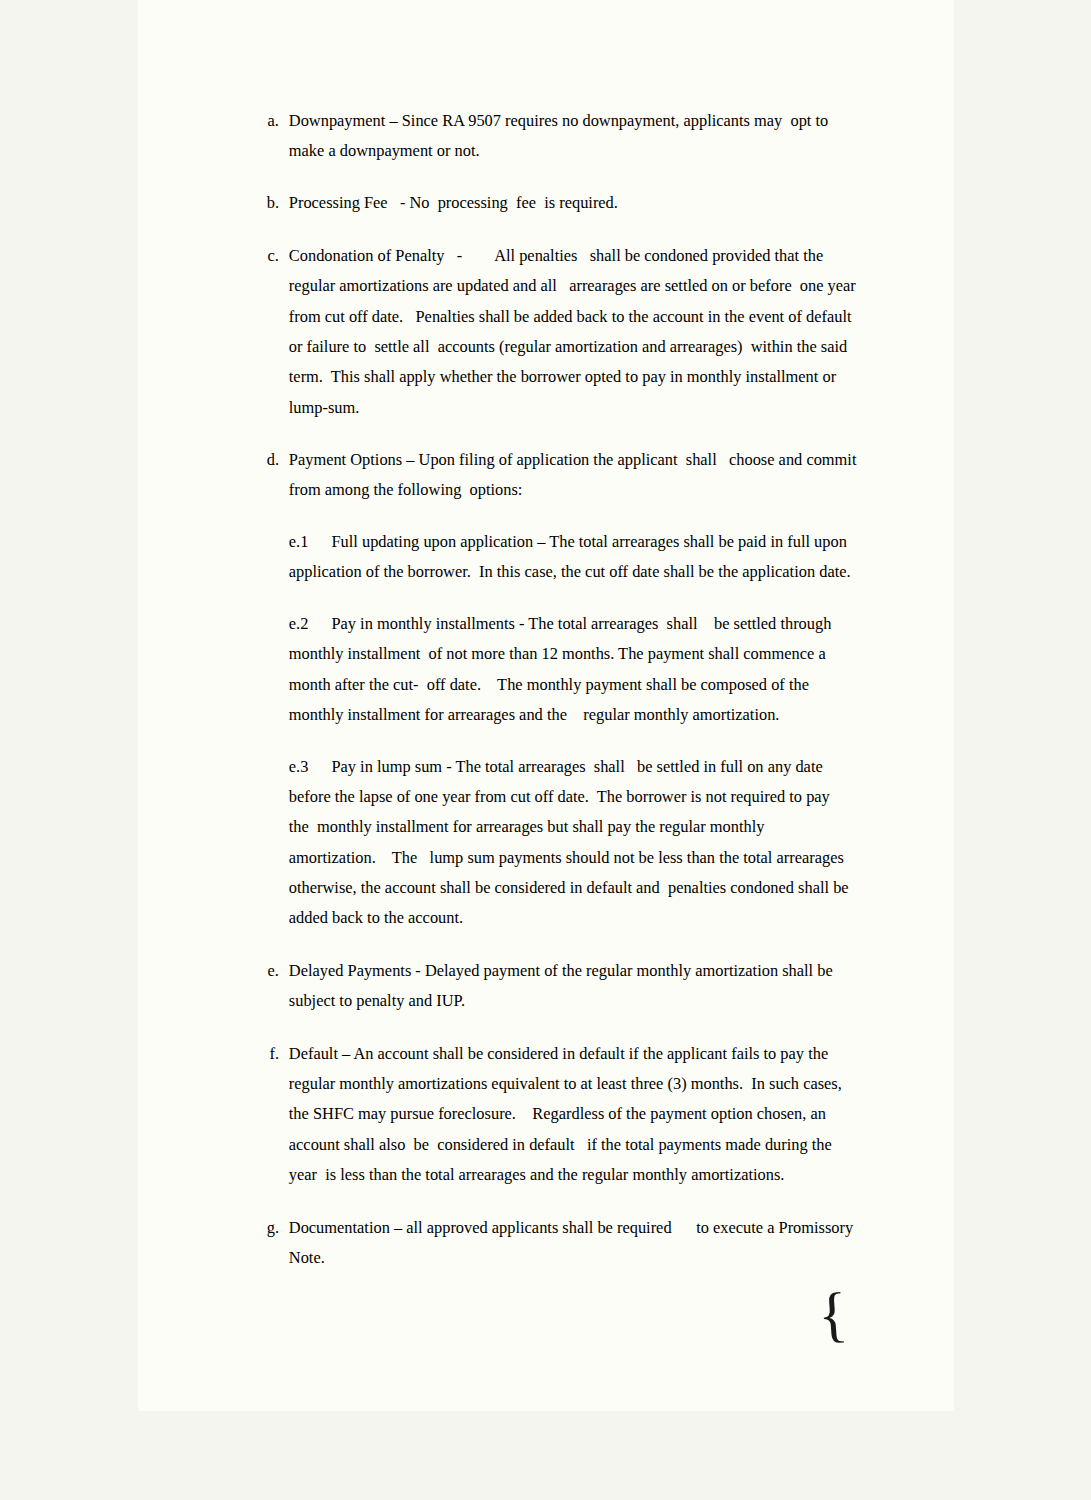Downpayment – Since RA 9507 requires no downpayment, applicants may opt to make a downpayment or not.
Processing Fee - No processing fee is required.
Condonation of Penalty - All penalties shall be condoned provided that the regular amortizations are updated and all arrearages are settled on or before one year from cut off date. Penalties shall be added back to the account in the event of default or failure to settle all accounts (regular amortization and arrearages) within the said term. This shall apply whether the borrower opted to pay in monthly installment or lump-sum.
Payment Options – Upon filing of application the applicant shall choose and commit from among the following options:
e.1 Full updating upon application – The total arrearages shall be paid in full upon application of the borrower. In this case, the cut off date shall be the application date.
e.2 Pay in monthly installments - The total arrearages shall be settled through monthly installment of not more than 12 months. The payment shall commence a month after the cut- off date. The monthly payment shall be composed of the monthly installment for arrearages and the regular monthly amortization.
e.3 Pay in lump sum - The total arrearages shall be settled in full on any date before the lapse of one year from cut off date. The borrower is not required to pay the monthly installment for arrearages but shall pay the regular monthly amortization. The lump sum payments should not be less than the total arrearages otherwise, the account shall be considered in default and penalties condoned shall be added back to the account.
Delayed Payments - Delayed payment of the regular monthly amortization shall be subject to penalty and IUP.
Default – An account shall be considered in default if the applicant fails to pay the regular monthly amortizations equivalent to at least three (3) months. In such cases, the SHFC may pursue foreclosure. Regardless of the payment option chosen, an account shall also be considered in default if the total payments made during the year is less than the total arrearages and the regular monthly amortizations.
Documentation – all approved applicants shall be required to execute a Promissory Note.
{